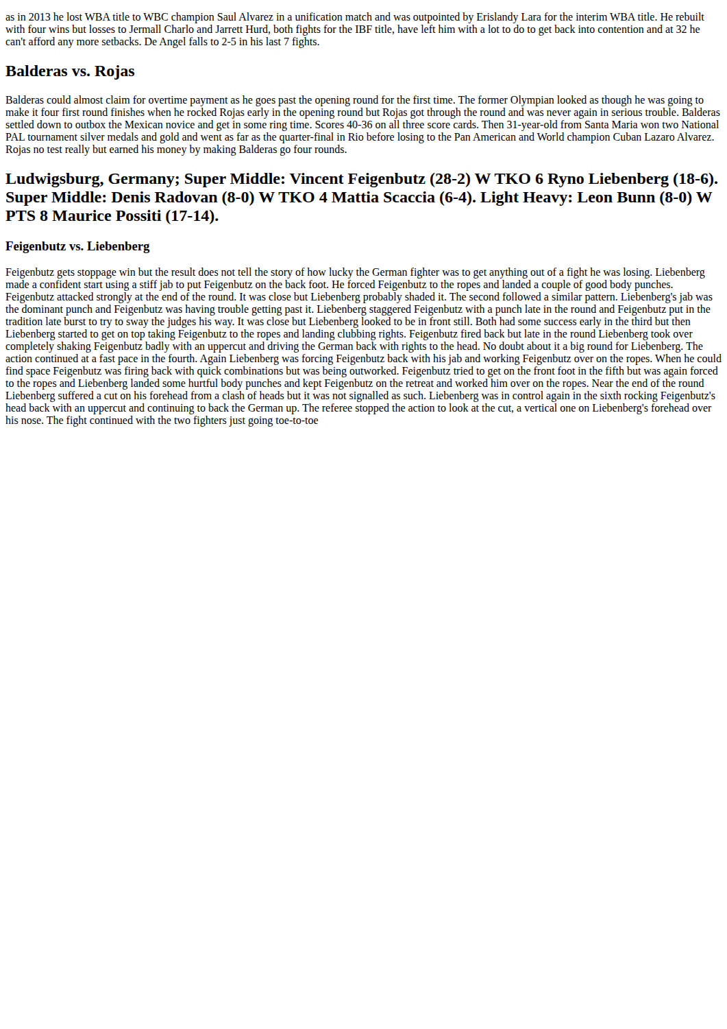as in 2013 he lost WBA title to WBC champion Saul Alvarez in a unification match and was outpointed by Erislandy Lara for the interim WBA title. He rebuilt with four wins but losses to Jermall Charlo and Jarrett Hurd, both fights for the IBF title, have left him with a lot to do to get back into contention and at 32 he can't afford any more setbacks. De Angel falls to 2-5 in his last 7 fights.
Balderas vs. Rojas
Balderas could almost claim for overtime payment as he goes past the opening round for the first time. The former Olympian looked as though he was going to make it four first round finishes when he rocked Rojas early in the opening round but Rojas got through the round and was never again in serious trouble. Balderas settled down to outbox the Mexican novice and get in some ring time. Scores 40-36 on all three score cards. Then 31-year-old from Santa Maria won two National PAL tournament silver medals and gold and went as far as the quarter-final in Rio before losing to the Pan American and World champion Cuban Lazaro Alvarez. Rojas no test really but earned his money by making Balderas go four rounds.
Ludwigsburg, Germany; Super Middle: Vincent Feigenbutz (28-2) W TKO 6 Ryno Liebenberg (18-6). Super Middle: Denis Radovan (8-0) W TKO 4 Mattia Scaccia (6-4). Light Heavy: Leon Bunn (8-0) W PTS 8 Maurice Possiti (17-14).
Feigenbutz vs. Liebenberg
Feigenbutz gets stoppage win but the result does not tell the story of how lucky the German fighter was to get anything out of a fight he was losing. Liebenberg made a confident start using a stiff jab to put Feigenbutz on the back foot. He forced Feigenbutz to the ropes and landed a couple of good body punches. Feigenbutz attacked strongly at the end of the round. It was close but Liebenberg probably shaded it. The second followed a similar pattern. Liebenberg's jab was the dominant punch and Feigenbutz was having trouble getting past it. Liebenberg staggered Feigenbutz with a punch late in the round and Feigenbutz put in the tradition late burst to try to sway the judges his way. It was close but Liebenberg looked to be in front still. Both had some success early in the third but then Liebenberg started to get on top taking Feigenbutz to the ropes and landing clubbing rights. Feigenbutz fired back but late in the round Liebenberg took over completely shaking Feigenbutz badly with an uppercut and driving the German back with rights to the head. No doubt about it a big round for Liebenberg. The action continued at a fast pace in the fourth. Again Liebenberg was forcing Feigenbutz back with his jab and working Feigenbutz over on the ropes. When he could find space Feigenbutz was firing back with quick combinations but was being outworked. Feigenbutz tried to get on the front foot in the fifth but was again forced to the ropes and Liebenberg landed some hurtful body punches and kept Feigenbutz on the retreat and worked him over on the ropes. Near the end of the round Liebenberg suffered a cut on his forehead from a clash of heads but it was not signalled as such. Liebenberg was in control again in the sixth rocking Feigenbutz's head back with an uppercut and continuing to back the German up. The referee stopped the action to look at the cut, a vertical one on Liebenberg's forehead over his nose. The fight continued with the two fighters just going toe-to-toe